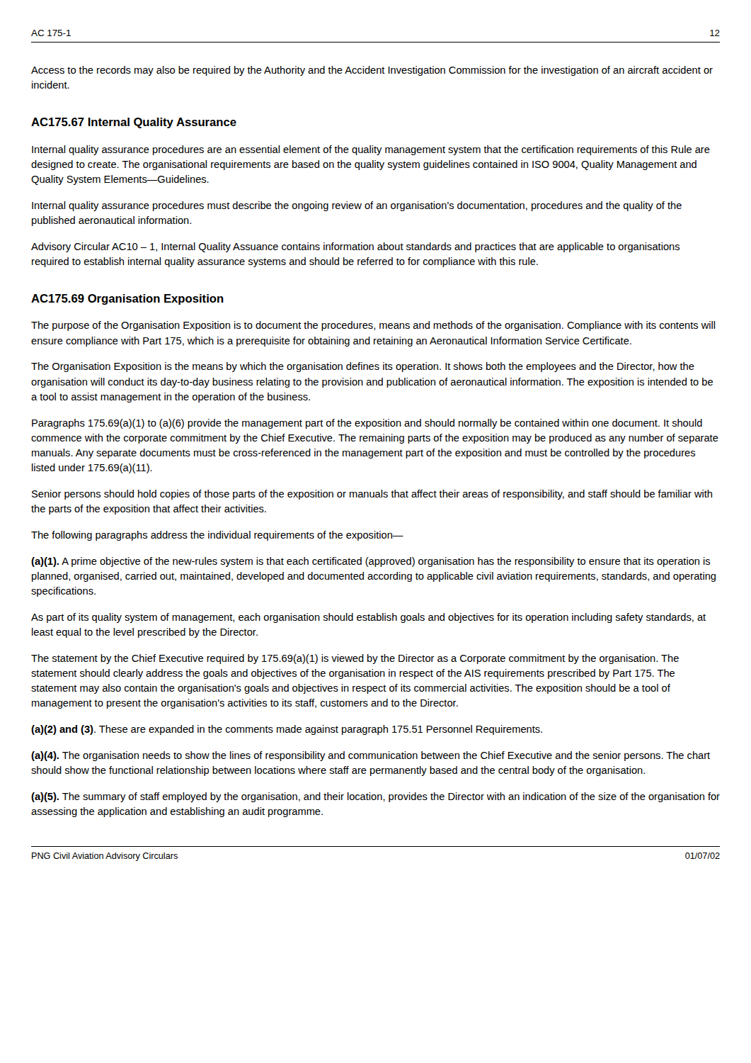AC 175-1 12
Access to the records may also be required by the Authority and the Accident Investigation Commission for the investigation of an aircraft accident or incident.
AC175.67 Internal Quality Assurance
Internal quality assurance procedures are an essential element of the quality management system that the certification requirements of this Rule are designed to create. The organisational requirements are based on the quality system guidelines contained in ISO 9004, Quality Management and Quality System Elements—Guidelines.
Internal quality assurance procedures must describe the ongoing review of an organisation's documentation, procedures and the quality of the published aeronautical information.
Advisory Circular AC10 – 1, Internal Quality Assuance contains information about standards and practices that are applicable to organisations required to establish internal quality assurance systems and should be referred to for compliance with this rule.
AC175.69 Organisation Exposition
The purpose of the Organisation Exposition is to document the procedures, means and methods of the organisation. Compliance with its contents will ensure compliance with Part 175, which is a prerequisite for obtaining and retaining an Aeronautical Information Service Certificate.
The Organisation Exposition is the means by which the organisation defines its operation. It shows both the employees and the Director, how the organisation will conduct its day-to-day business relating to the provision and publication of aeronautical information. The exposition is intended to be a tool to assist management in the operation of the business.
Paragraphs 175.69(a)(1) to (a)(6) provide the management part of the exposition and should normally be contained within one document. It should commence with the corporate commitment by the Chief Executive. The remaining parts of the exposition may be produced as any number of separate manuals. Any separate documents must be cross-referenced in the management part of the exposition and must be controlled by the procedures listed under 175.69(a)(11).
Senior persons should hold copies of those parts of the exposition or manuals that affect their areas of responsibility, and staff should be familiar with the parts of the exposition that affect their activities.
The following paragraphs address the individual requirements of the exposition—
(a)(1). A prime objective of the new-rules system is that each certificated (approved) organisation has the responsibility to ensure that its operation is planned, organised, carried out, maintained, developed and documented according to applicable civil aviation requirements, standards, and operating specifications.
As part of its quality system of management, each organisation should establish goals and objectives for its operation including safety standards, at least equal to the level prescribed by the Director.
The statement by the Chief Executive required by 175.69(a)(1) is viewed by the Director as a Corporate commitment by the organisation. The statement should clearly address the goals and objectives of the organisation in respect of the AIS requirements prescribed by Part 175. The statement may also contain the organisation's goals and objectives in respect of its commercial activities. The exposition should be a tool of management to present the organisation's activities to its staff, customers and to the Director.
(a)(2) and (3). These are expanded in the comments made against paragraph 175.51 Personnel Requirements.
(a)(4). The organisation needs to show the lines of responsibility and communication between the Chief Executive and the senior persons. The chart should show the functional relationship between locations where staff are permanently based and the central body of the organisation.
(a)(5). The summary of staff employed by the organisation, and their location, provides the Director with an indication of the size of the organisation for assessing the application and establishing an audit programme.
PNG Civil Aviation Advisory Circulars 01/07/02